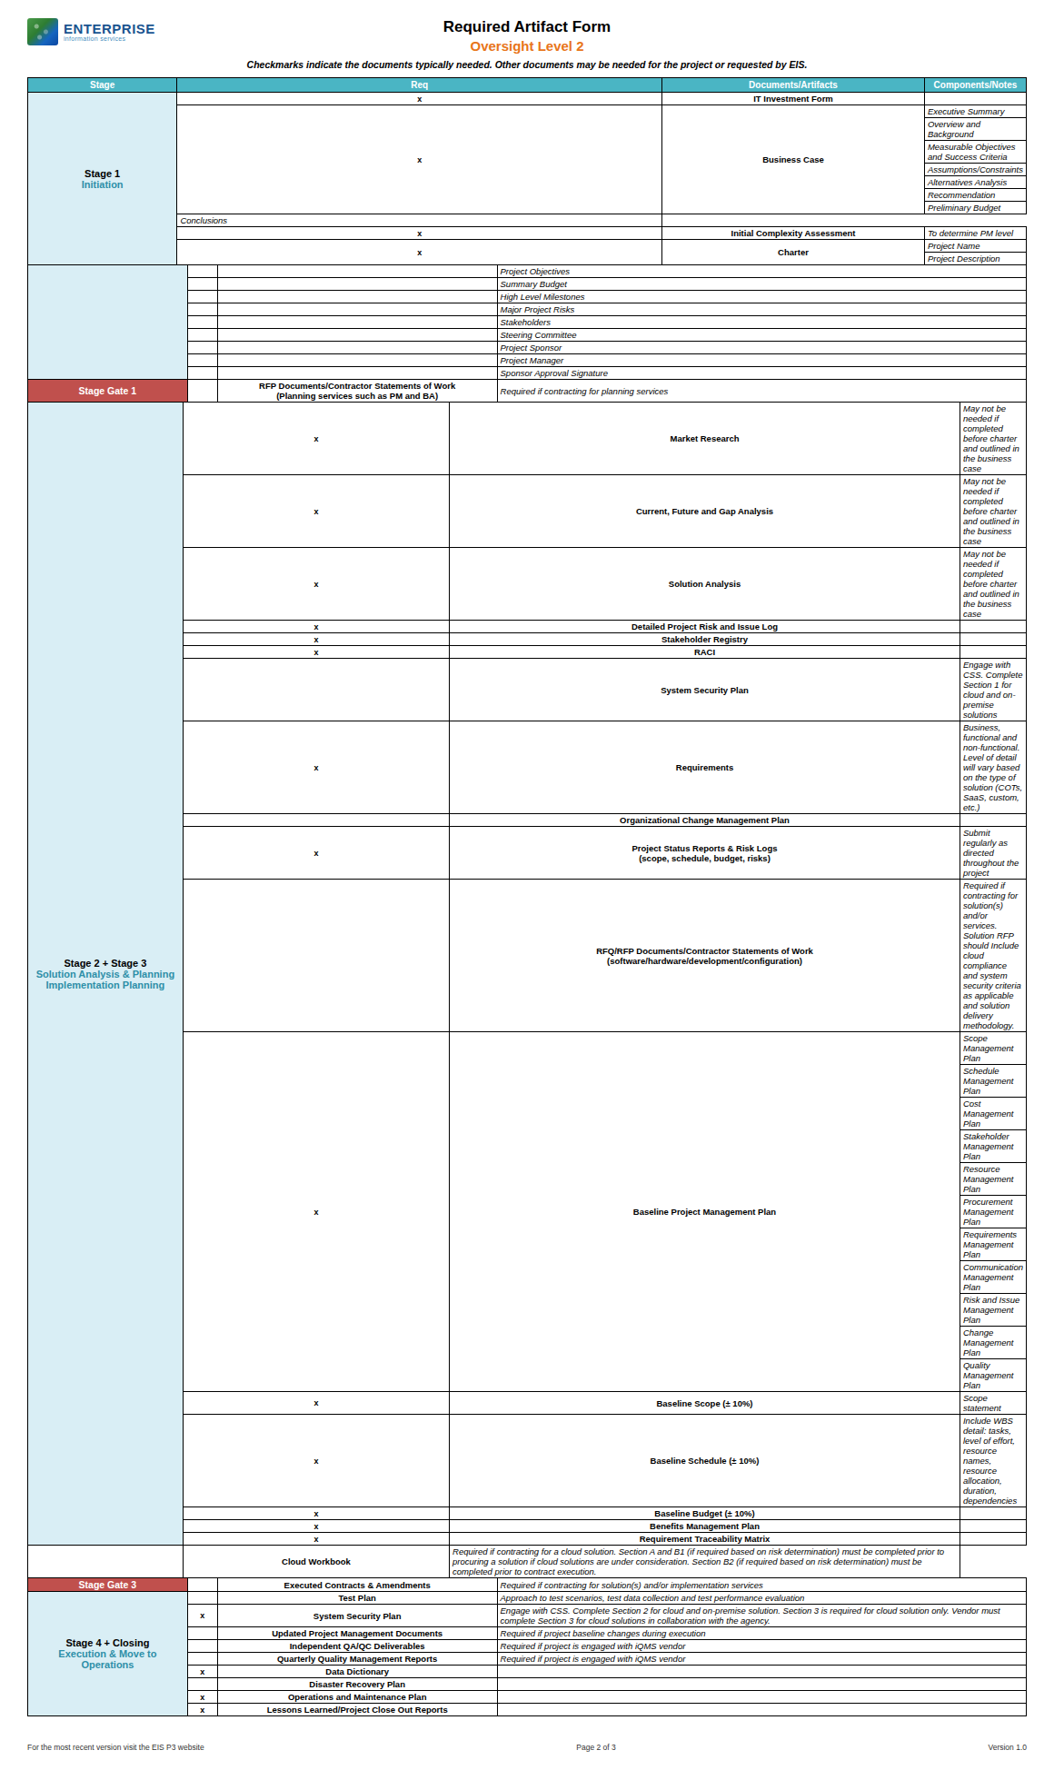ENTERPRISE
information services
Required Artifact Form
Oversight Level 2
Checkmarks indicate the documents typically needed. Other documents may be needed for the project or requested by EIS.
| Stage | Req | Documents/Artifacts | Components/Notes |
| --- | --- | --- | --- |
| Stage 1 Initiation | x | IT Investment Form | |
| x | Business Case | Executive Summary |
| Overview and Background |
| Measurable Objectives and Success Criteria |
| Assumptions/Constraints |
| Alternatives Analysis |
| Recommendation |
| Preliminary Budget |
| Conclusions |
| x | Initial Complexity Assessment | To determine PM level |
| x | Charter | Project Name |
| Project Description |
| | | | Project Objectives |
| | | Summary Budget |
| | | High Level Milestones |
| | | Major Project Risks |
| | | Stakeholders |
| | | Steering Committee |
| | | Project Sponsor |
| | | Project Manager |
| | | Sponsor Approval Signature |
| Stage Gate 1 | | RFP Documents/Contractor Statements of Work (Planning services such as PM and BA) | Required if contracting for planning services |
| Stage 2 + Stage 3 Solution Analysis & Planning Implementation Planning | x | Market Research | May not be needed if completed before charter and outlined in the business case |
| x | Current, Future and Gap Analysis | May not be needed if completed before charter and outlined in the business case |
| x | Solution Analysis | May not be needed if completed before charter and outlined in the business case |
| x | Detailed Project Risk and Issue Log | |
| x | Stakeholder Registry | |
| x | RACI | |
| | System Security Plan | Engage with CSS. Complete Section 1 for cloud and on-premise solutions |
| x | Requirements | Business, functional and non-functional. Level of detail will vary based on the type of solution (COTs, SaaS, custom, etc.) |
| | Organizational Change Management Plan | |
| x | Project Status Reports & Risk Logs (scope, schedule, budget, risks) | Submit regularly as directed throughout the project |
| | RFQ/RFP Documents/Contractor Statements of Work (software/hardware/development/configuration) | Required if contracting for solution(s) and/or services. Solution RFP should Include cloud compliance and system security criteria as applicable and solution delivery methodology. |
| x | Baseline Project Management Plan | Scope Management Plan |
| Schedule Management Plan |
| Cost Management Plan |
| Stakeholder Management Plan |
| Resource Management Plan |
| Procurement Management Plan |
| Requirements Management Plan |
| Communication Management Plan |
| Risk and Issue Management Plan |
| Change Management Plan |
| Quality Management Plan |
| x | Baseline Scope (± 10%) | Scope statement |
| x | Baseline Schedule (± 10%) | Include WBS detail: tasks, level of effort, resource names, resource allocation, duration, dependencies |
| x | Baseline Budget (± 10%) | |
| x | Benefits Management Plan | |
| x | Requirement Traceability Matrix | |
| | Cloud Workbook | Required if contracting for a cloud solution. Section A and B1 (if required based on risk determination) must be completed prior to procuring a solution if cloud solutions are under consideration. Section B2 (if required based on risk determination) must be completed prior to contract execution. |
| Stage Gate 3 | | Executed Contracts & Amendments | Required if contracting for solution(s) and/or implementation services |
| Stage 4 + Closing Execution & Move to Operations | | Test Plan | Approach to test scenarios, test data collection and test performance evaluation |
| x | System Security Plan | Engage with CSS. Complete Section 2 for cloud and on-premise solution. Section 3 is required for cloud solution only. Vendor must complete Section 3 for cloud solutions in collaboration with the agency. |
| | Updated Project Management Documents | Required if project baseline changes during execution |
| | Independent QA/QC Deliverables | Required if project is engaged with iQMS vendor |
| | Quarterly Quality Management Reports | Required if project is engaged with iQMS vendor |
| x | Data Dictionary | |
| | Disaster Recovery Plan | |
| x | Operations and Maintenance Plan | |
| x | Lessons Learned/Project Close Out Reports | |
For the most recent version visit the EIS P3 website Page 2 of 3 Version 1.0